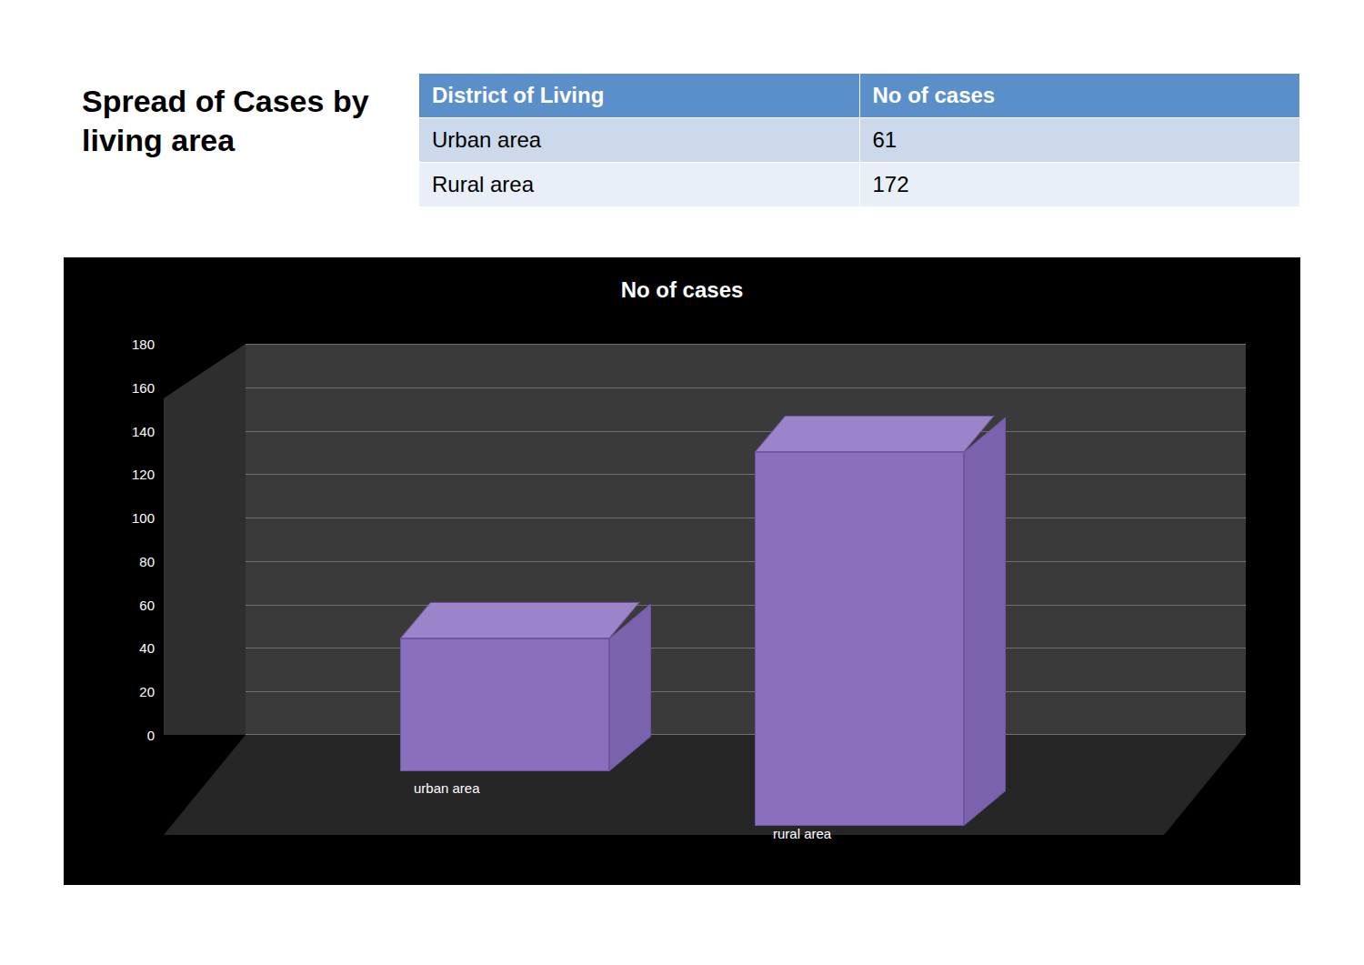Spread of Cases by living area
| District of Living | No of cases |
| --- | --- |
| Urban area | 61 |
| Rural area | 172 |
No of cases
180 160 140 120 100 80 60 40 20 0
urban area
rural area